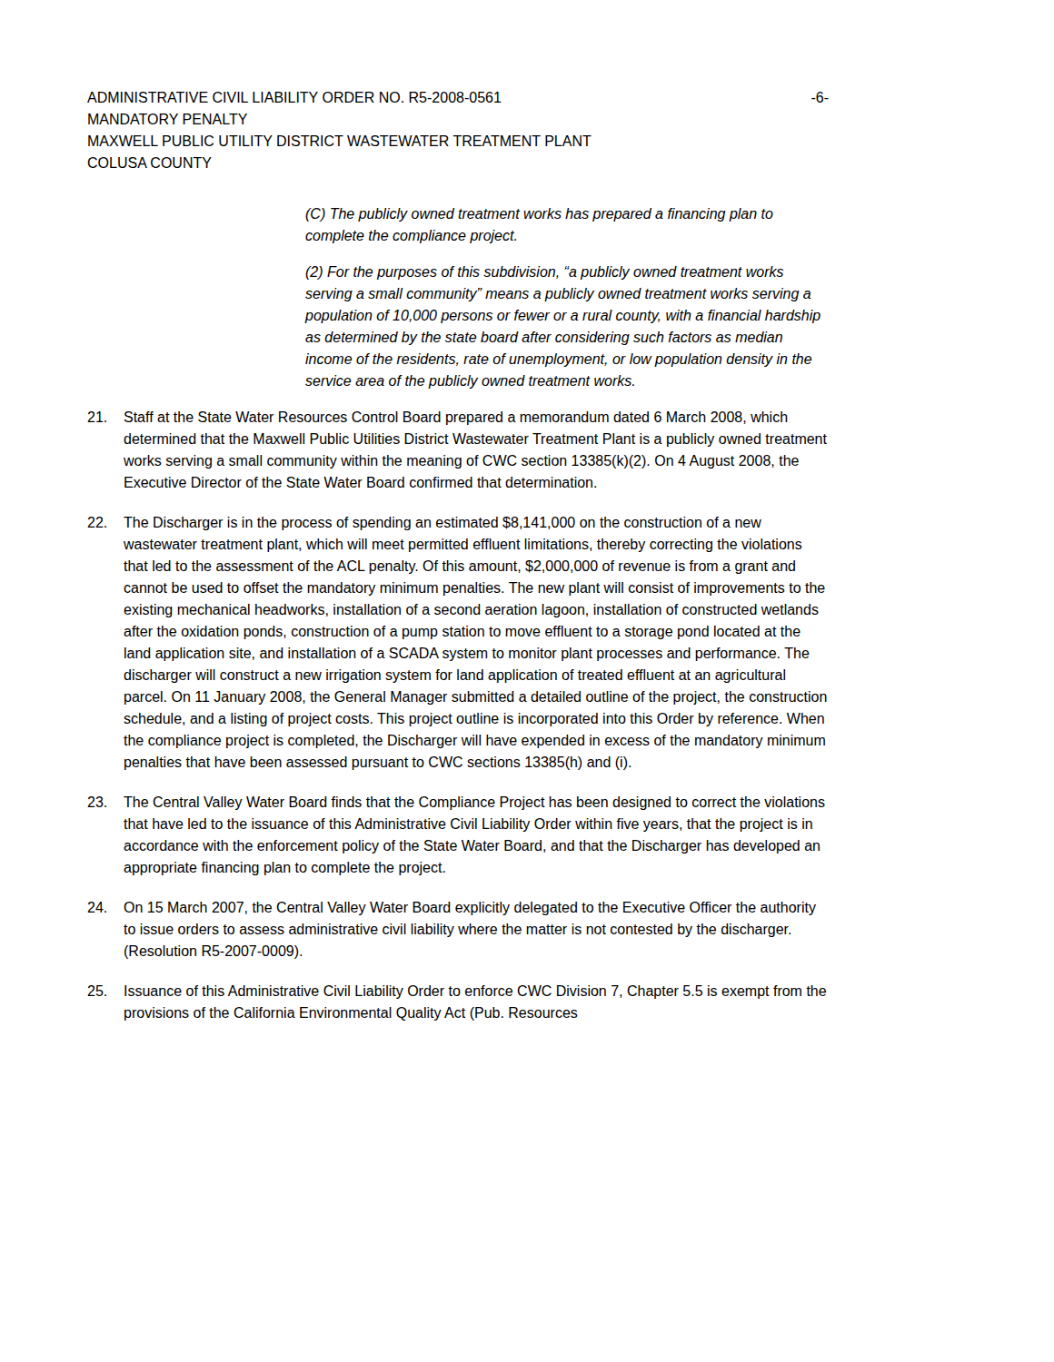ADMINISTRATIVE CIVIL LIABILITY ORDER NO. R5-2008-0561
-6-
MANDATORY PENALTY
MAXWELL PUBLIC UTILITY DISTRICT WASTEWATER TREATMENT PLANT
COLUSA COUNTY
(C) The publicly owned treatment works has prepared a financing plan to complete the compliance project.
(2) For the purposes of this subdivision, “a publicly owned treatment works serving a small community” means a publicly owned treatment works serving a population of 10,000 persons or fewer or a rural county, with a financial hardship as determined by the state board after considering such factors as median income of the residents, rate of unemployment, or low population density in the service area of the publicly owned treatment works.
21. Staff at the State Water Resources Control Board prepared a memorandum dated 6 March 2008, which determined that the Maxwell Public Utilities District Wastewater Treatment Plant is a publicly owned treatment works serving a small community within the meaning of CWC section 13385(k)(2). On 4 August 2008, the Executive Director of the State Water Board confirmed that determination.
22. The Discharger is in the process of spending an estimated $8,141,000 on the construction of a new wastewater treatment plant, which will meet permitted effluent limitations, thereby correcting the violations that led to the assessment of the ACL penalty. Of this amount, $2,000,000 of revenue is from a grant and cannot be used to offset the mandatory minimum penalties. The new plant will consist of improvements to the existing mechanical headworks, installation of a second aeration lagoon, installation of constructed wetlands after the oxidation ponds, construction of a pump station to move effluent to a storage pond located at the land application site, and installation of a SCADA system to monitor plant processes and performance. The discharger will construct a new irrigation system for land application of treated effluent at an agricultural parcel. On 11 January 2008, the General Manager submitted a detailed outline of the project, the construction schedule, and a listing of project costs. This project outline is incorporated into this Order by reference. When the compliance project is completed, the Discharger will have expended in excess of the mandatory minimum penalties that have been assessed pursuant to CWC sections 13385(h) and (i).
23. The Central Valley Water Board finds that the Compliance Project has been designed to correct the violations that have led to the issuance of this Administrative Civil Liability Order within five years, that the project is in accordance with the enforcement policy of the State Water Board, and that the Discharger has developed an appropriate financing plan to complete the project.
24. On 15 March 2007, the Central Valley Water Board explicitly delegated to the Executive Officer the authority to issue orders to assess administrative civil liability where the matter is not contested by the discharger. (Resolution R5-2007-0009).
25. Issuance of this Administrative Civil Liability Order to enforce CWC Division 7, Chapter 5.5 is exempt from the provisions of the California Environmental Quality Act (Pub. Resources